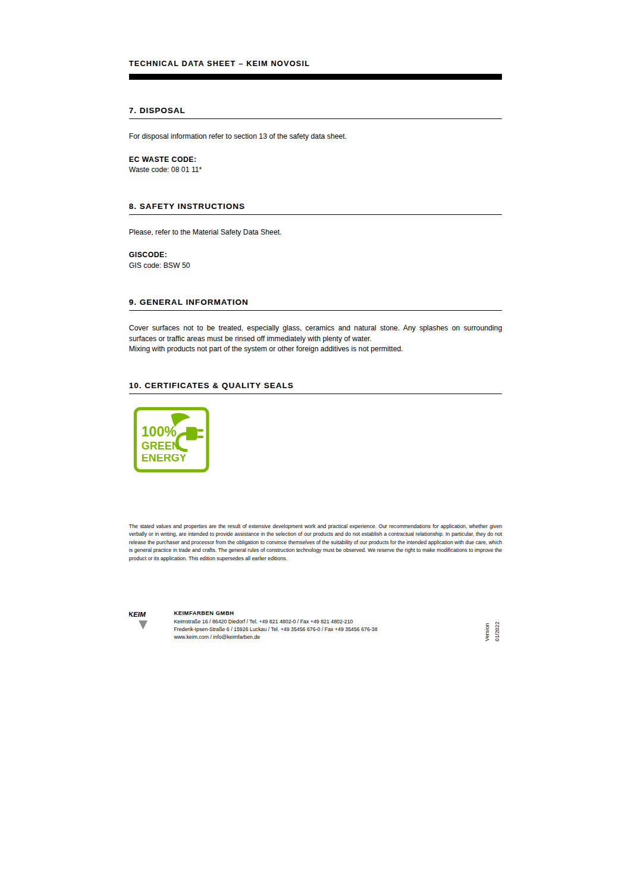Technical Data Sheet – KEIM Novosil
7. Disposal
For disposal information refer to section 13 of the safety data sheet.
EC waste code:
Waste code: 08 01 11*
8. Safety Instructions
Please, refer to the Material Safety Data Sheet.
Giscode:
GIS code: BSW 50
9. General Information
Cover surfaces not to be treated, especially glass, ceramics and natural stone. Any splashes on surrounding surfaces or traffic areas must be rinsed off immediately with plenty of water.
Mixing with products not part of the system or other foreign additives is not permitted.
10. Certificates & Quality Seals
100% GREEN ENERGY
The stated values and properties are the result of extensive development work and practical experience. Our recommendations for application, whether given verbally or in writing, are intended to provide assistance in the selection of our products and do not establish a contractual relationship. In particular, they do not release the purchaser and processor from the obligation to convince themselves of the suitability of our products for the intended application with due care, which is general practice in trade and crafts. The general rules of construction technology must be observed. We reserve the right to make modifications to improve the product or its application. This edition supersedes all earlier editions.
KEIM
KEIMFARBEN GMBH
Keimstraße 16 / 86420 Diedorf / Tel. +49 821 4802-0 / Fax +49 821 4802-210
Frederik-Ipsen-Straße 6 / 15926 Luckau / Tel. +49 35456 676-0 / Fax +49 35456 676-38
www.keim.com / info@keimfarben.de
Version
01/2022